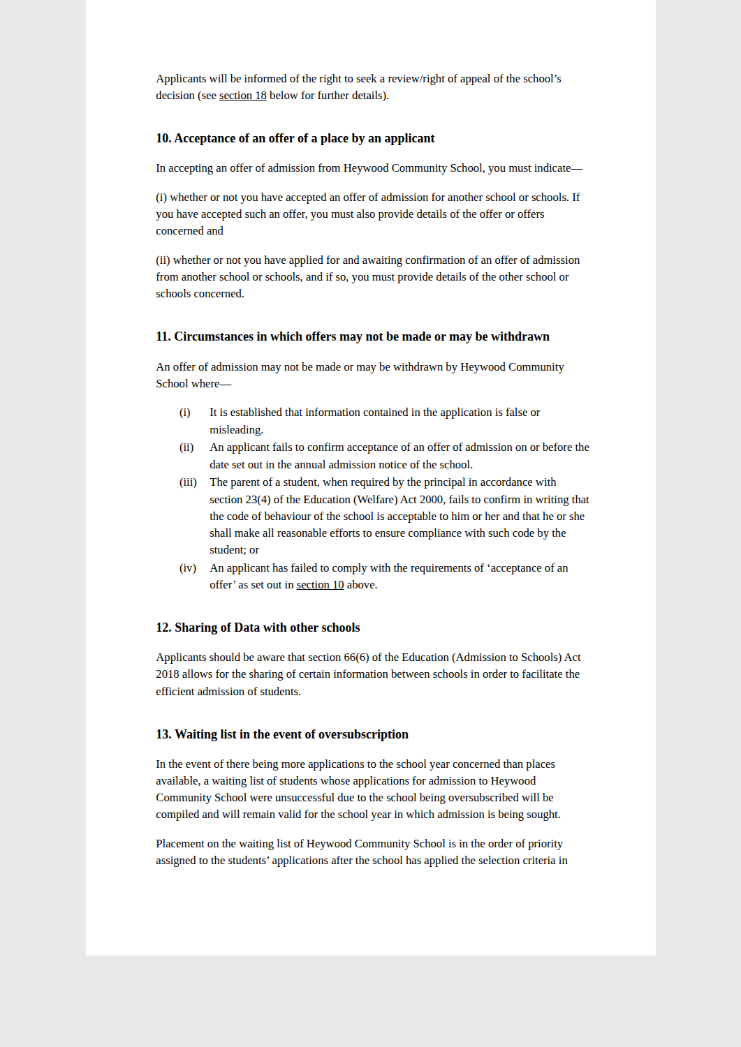Applicants will be informed of the right to seek a review/right of appeal of the school’s decision (see section 18 below for further details).
10. Acceptance of an offer of a place by an applicant
In accepting an offer of admission from Heywood Community School, you must indicate—
(i) whether or not you have accepted an offer of admission for another school or schools. If you have accepted such an offer, you must also provide details of the offer or offers concerned and
(ii) whether or not you have applied for and awaiting confirmation of an offer of admission from another school or schools, and if so, you must provide details of the other school or schools concerned.
11. Circumstances in which offers may not be made or may be withdrawn
An offer of admission may not be made or may be withdrawn by Heywood Community School where—
(i) It is established that information contained in the application is false or misleading.
(ii) An applicant fails to confirm acceptance of an offer of admission on or before the date set out in the annual admission notice of the school.
(iii) The parent of a student, when required by the principal in accordance with section 23(4) of the Education (Welfare) Act 2000, fails to confirm in writing that the code of behaviour of the school is acceptable to him or her and that he or she shall make all reasonable efforts to ensure compliance with such code by the student; or
(iv) An applicant has failed to comply with the requirements of ‘acceptance of an offer’ as set out in section 10 above.
12. Sharing of Data with other schools
Applicants should be aware that section 66(6) of the Education (Admission to Schools) Act 2018 allows for the sharing of certain information between schools in order to facilitate the efficient admission of students.
13. Waiting list in the event of oversubscription
In the event of there being more applications to the school year concerned than places available, a waiting list of students whose applications for admission to Heywood Community School were unsuccessful due to the school being oversubscribed will be compiled and will remain valid for the school year in which admission is being sought.
Placement on the waiting list of Heywood Community School is in the order of priority assigned to the students’ applications after the school has applied the selection criteria in